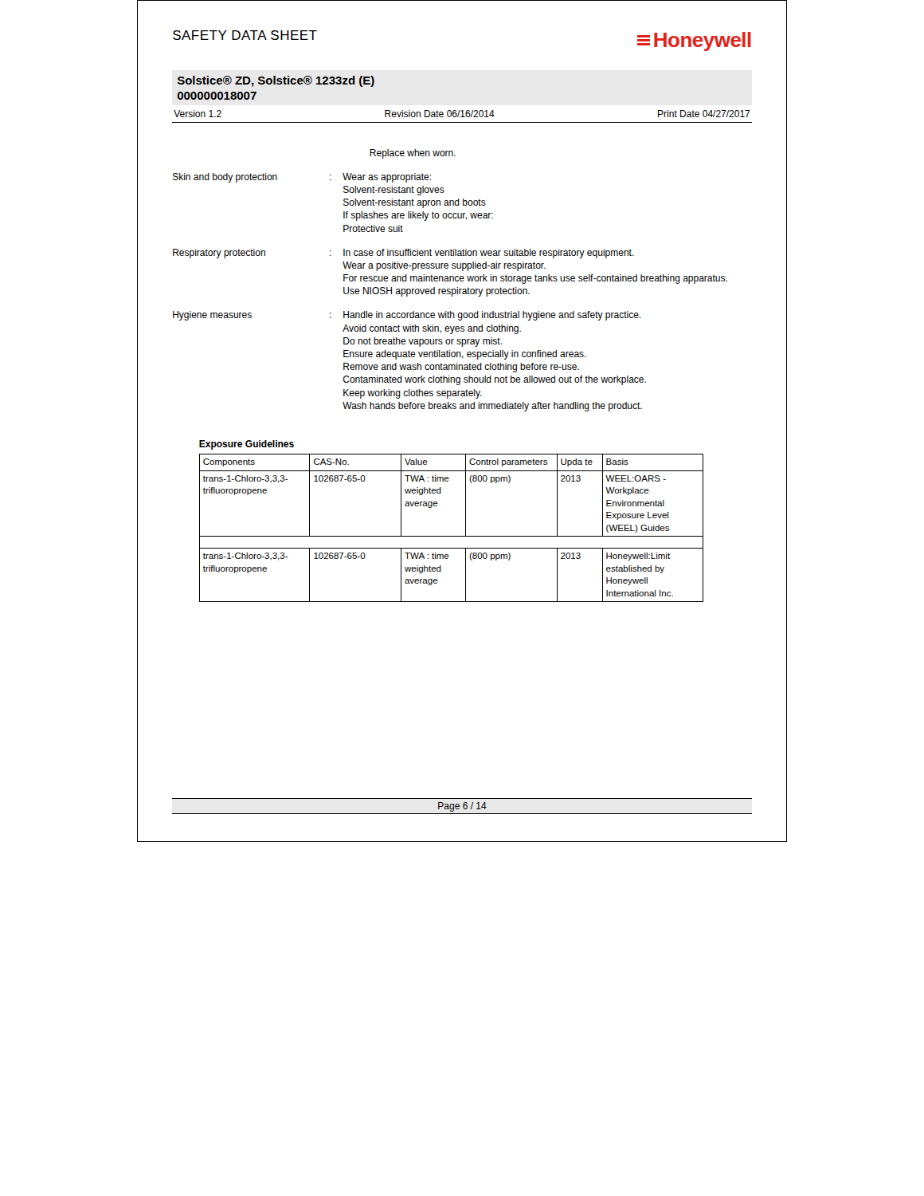SAFETY DATA SHEET
Honeywell
Solstice® ZD, Solstice® 1233zd (E) 000000018007
Version 1.2
Revision Date 06/16/2014
Print Date 04/27/2017
Replace when worn.
| Skin and body protection | : | Wear as appropriate: Solvent-resistant gloves Solvent-resistant apron and boots If splashes are likely to occur, wear: Protective suit |
| Respiratory protection | : | In case of insufficient ventilation wear suitable respiratory equipment. Wear a positive-pressure supplied-air respirator. For rescue and maintenance work in storage tanks use self-contained breathing apparatus. Use NIOSH approved respiratory protection. |
| Hygiene measures | : | Handle in accordance with good industrial hygiene and safety practice. Avoid contact with skin, eyes and clothing. Do not breathe vapours or spray mist. Ensure adequate ventilation, especially in confined areas. Remove and wash contaminated clothing before re-use. Contaminated work clothing should not be allowed out of the workplace. Keep working clothes separately. Wash hands before breaks and immediately after handling the product. |
Exposure Guidelines
| Components | CAS-No. | Value | Control parameters | Upda te | Basis |
| --- | --- | --- | --- | --- | --- |
| trans-1-Chloro-3,3,3-trifluoropropene | 102687-65-0 | TWA : time weighted average | (800 ppm) | 2013 | WEEL:OARS - Workplace Environmental Exposure Level (WEEL) Guides |
| trans-1-Chloro-3,3,3-trifluoropropene | 102687-65-0 | TWA : time weighted average | (800 ppm) | 2013 | Honeywell:Limit established by Honeywell International Inc. |
Page 6 / 14